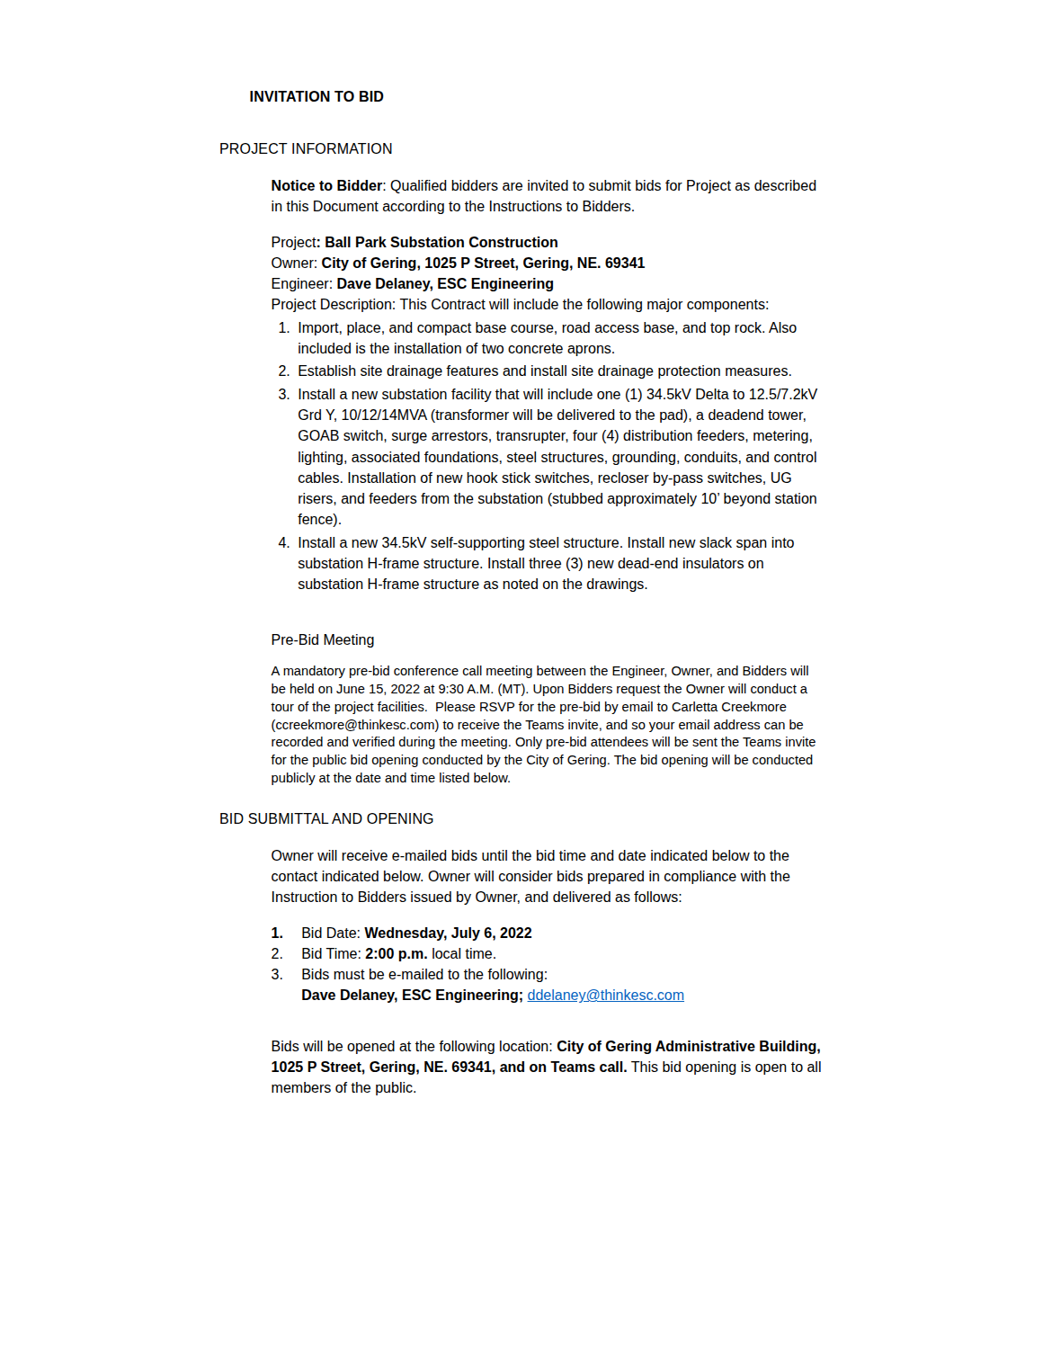INVITATION TO BID
PROJECT INFORMATION
Notice to Bidder: Qualified bidders are invited to submit bids for Project as described in this Document according to the Instructions to Bidders.
Project: Ball Park Substation Construction
Owner: City of Gering, 1025 P Street, Gering, NE. 69341
Engineer: Dave Delaney, ESC Engineering
Project Description: This Contract will include the following major components:
Import, place, and compact base course, road access base, and top rock. Also included is the installation of two concrete aprons.
Establish site drainage features and install site drainage protection measures.
Install a new substation facility that will include one (1) 34.5kV Delta to 12.5/7.2kV Grd Y, 10/12/14MVA (transformer will be delivered to the pad), a deadend tower, GOAB switch, surge arrestors, transrupter, four (4) distribution feeders, metering, lighting, associated foundations, steel structures, grounding, conduits, and control cables. Installation of new hook stick switches, recloser by-pass switches, UG risers, and feeders from the substation (stubbed approximately 10’ beyond station fence).
Install a new 34.5kV self-supporting steel structure. Install new slack span into substation H-frame structure. Install three (3) new dead-end insulators on substation H-frame structure as noted on the drawings.
Pre-Bid Meeting
A mandatory pre-bid conference call meeting between the Engineer, Owner, and Bidders will be held on June 15, 2022 at 9:30 A.M. (MT). Upon Bidders request the Owner will conduct a tour of the project facilities. Please RSVP for the pre-bid by email to Carletta Creekmore (ccreekmore@thinkesc.com) to receive the Teams invite, and so your email address can be recorded and verified during the meeting. Only pre-bid attendees will be sent the Teams invite for the public bid opening conducted by the City of Gering. The bid opening will be conducted publicly at the date and time listed below.
BID SUBMITTAL AND OPENING
Owner will receive e-mailed bids until the bid time and date indicated below to the contact indicated below. Owner will consider bids prepared in compliance with the Instruction to Bidders issued by Owner, and delivered as follows:
1. Bid Date: Wednesday, July 6, 2022
2. Bid Time: 2:00 p.m. local time.
3. Bids must be e-mailed to the following:
Dave Delaney, ESC Engineering; ddelaney@thinkesc.com
Bids will be opened at the following location: City of Gering Administrative Building, 1025 P Street, Gering, NE. 69341, and on Teams call. This bid opening is open to all members of the public.